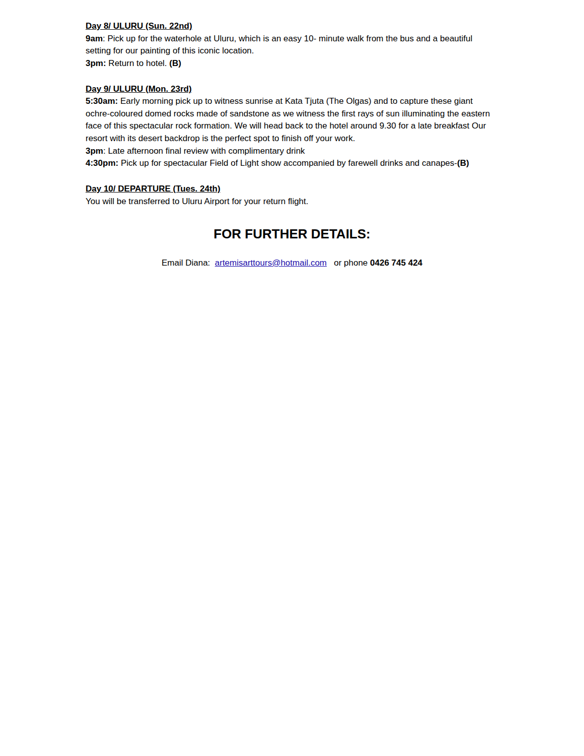Day 8/ ULURU (Sun. 22nd)
9am: Pick up for the waterhole at Uluru, which is an easy 10- minute walk from the bus and a beautiful setting for our painting of this iconic location.
3pm: Return to hotel. (B)
Day 9/ ULURU (Mon. 23rd)
5:30am: Early morning pick up to witness sunrise at Kata Tjuta (The Olgas) and to capture these giant ochre-coloured domed rocks made of sandstone as we witness the first rays of sun illuminating the eastern face of this spectacular rock formation. We will head back to the hotel around 9.30 for a late breakfast Our resort with its desert backdrop is the perfect spot to finish off your work.
3pm: Late afternoon final review with complimentary drink
4:30pm: Pick up for spectacular Field of Light show accompanied by farewell drinks and canapes-(B)
Day 10/ DEPARTURE (Tues. 24th)
You will be transferred to Uluru Airport for your return flight.
FOR FURTHER DETAILS:
Email Diana: artemisarttours@hotmail.com or phone 0426 745 424